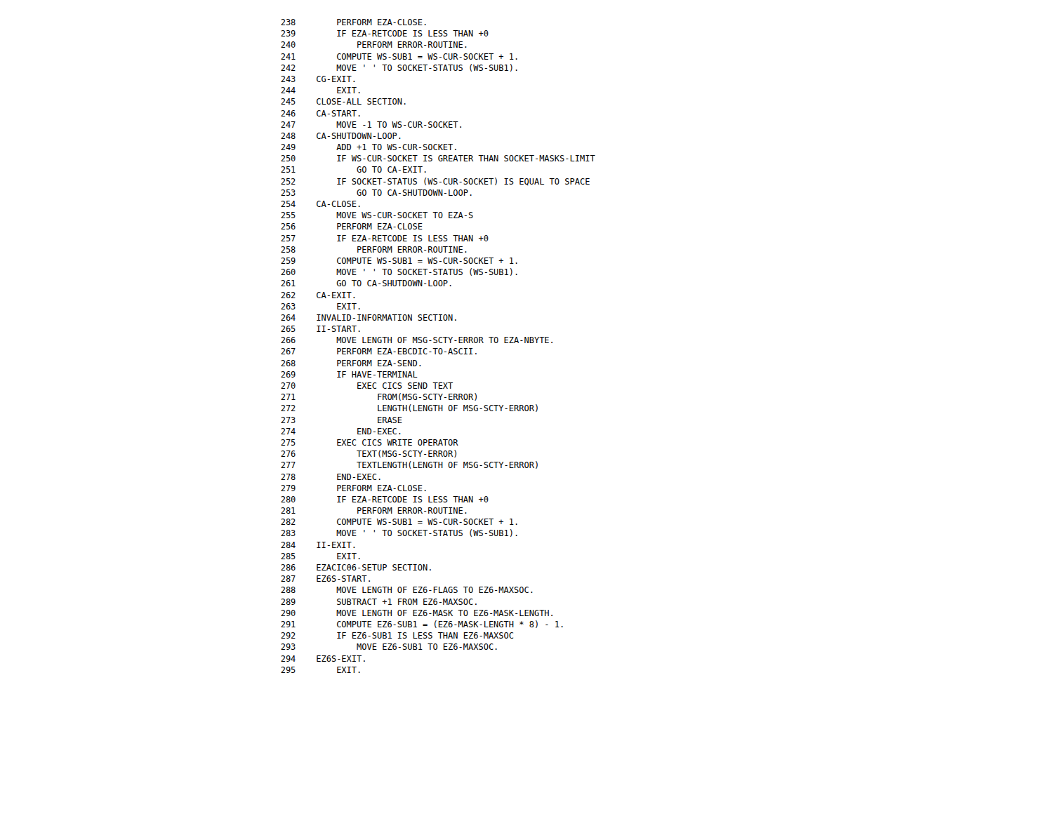238        PERFORM EZA-CLOSE.
   239        IF EZA-RETCODE IS LESS THAN +0
   240            PERFORM ERROR-ROUTINE.
   241        COMPUTE WS-SUB1 = WS-CUR-SOCKET + 1.
   242        MOVE ' ' TO SOCKET-STATUS (WS-SUB1).
   243    CG-EXIT.
   244        EXIT.
   245    CLOSE-ALL SECTION.
   246    CA-START.
   247        MOVE -1 TO WS-CUR-SOCKET.
   248    CA-SHUTDOWN-LOOP.
   249        ADD +1 TO WS-CUR-SOCKET.
   250        IF WS-CUR-SOCKET IS GREATER THAN SOCKET-MASKS-LIMIT
   251            GO TO CA-EXIT.
   252        IF SOCKET-STATUS (WS-CUR-SOCKET) IS EQUAL TO SPACE
   253            GO TO CA-SHUTDOWN-LOOP.
   254    CA-CLOSE.
   255        MOVE WS-CUR-SOCKET TO EZA-S
   256        PERFORM EZA-CLOSE
   257        IF EZA-RETCODE IS LESS THAN +0
   258            PERFORM ERROR-ROUTINE.
   259        COMPUTE WS-SUB1 = WS-CUR-SOCKET + 1.
   260        MOVE ' ' TO SOCKET-STATUS (WS-SUB1).
   261        GO TO CA-SHUTDOWN-LOOP.
   262    CA-EXIT.
   263        EXIT.
   264    INVALID-INFORMATION SECTION.
   265    II-START.
   266        MOVE LENGTH OF MSG-SCTY-ERROR TO EZA-NBYTE.
   267        PERFORM EZA-EBCDIC-TO-ASCII.
   268        PERFORM EZA-SEND.
   269        IF HAVE-TERMINAL
   270            EXEC CICS SEND TEXT
   271                FROM(MSG-SCTY-ERROR)
   272                LENGTH(LENGTH OF MSG-SCTY-ERROR)
   273                ERASE
   274            END-EXEC.
   275        EXEC CICS WRITE OPERATOR
   276            TEXT(MSG-SCTY-ERROR)
   277            TEXTLENGTH(LENGTH OF MSG-SCTY-ERROR)
   278        END-EXEC.
   279        PERFORM EZA-CLOSE.
   280        IF EZA-RETCODE IS LESS THAN +0
   281            PERFORM ERROR-ROUTINE.
   282        COMPUTE WS-SUB1 = WS-CUR-SOCKET + 1.
   283        MOVE ' ' TO SOCKET-STATUS (WS-SUB1).
   284    II-EXIT.
   285        EXIT.
   286    EZACIC06-SETUP SECTION.
   287    EZ6S-START.
   288        MOVE LENGTH OF EZ6-FLAGS TO EZ6-MAXSOC.
   289        SUBTRACT +1 FROM EZ6-MAXSOC.
   290        MOVE LENGTH OF EZ6-MASK TO EZ6-MASK-LENGTH.
   291        COMPUTE EZ6-SUB1 = (EZ6-MASK-LENGTH * 8) - 1.
   292        IF EZ6-SUB1 IS LESS THAN EZ6-MAXSOC
   293            MOVE EZ6-SUB1 TO EZ6-MAXSOC.
   294    EZ6S-EXIT.
   295        EXIT.